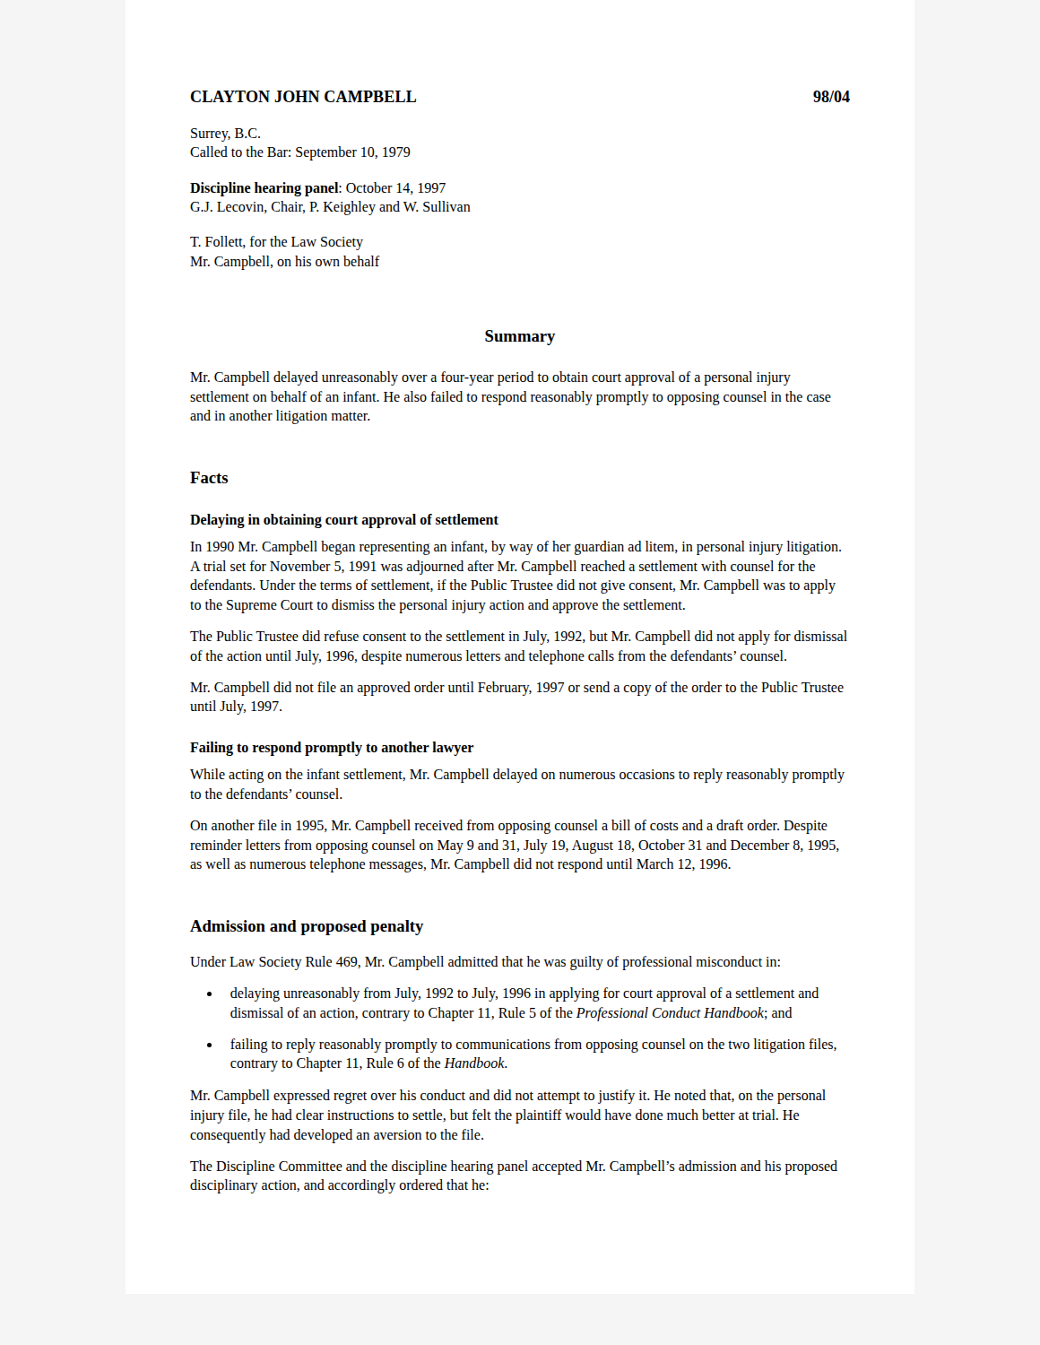CLAYTON JOHN CAMPBELL
98/04
Surrey, B.C.
Called to the Bar: September 10, 1979
Discipline hearing panel: October 14, 1997
G.J. Lecovin, Chair, P. Keighley and W. Sullivan
T. Follett, for the Law Society
Mr. Campbell, on his own behalf
Summary
Mr. Campbell delayed unreasonably over a four-year period to obtain court approval of a personal injury settlement on behalf of an infant. He also failed to respond reasonably promptly to opposing counsel in the case and in another litigation matter.
Facts
Delaying in obtaining court approval of settlement
In 1990 Mr. Campbell began representing an infant, by way of her guardian ad litem, in personal injury litigation. A trial set for November 5, 1991 was adjourned after Mr. Campbell reached a settlement with counsel for the defendants. Under the terms of settlement, if the Public Trustee did not give consent, Mr. Campbell was to apply to the Supreme Court to dismiss the personal injury action and approve the settlement.
The Public Trustee did refuse consent to the settlement in July, 1992, but Mr. Campbell did not apply for dismissal of the action until July, 1996, despite numerous letters and telephone calls from the defendants’ counsel.
Mr. Campbell did not file an approved order until February, 1997 or send a copy of the order to the Public Trustee until July, 1997.
Failing to respond promptly to another lawyer
While acting on the infant settlement, Mr. Campbell delayed on numerous occasions to reply reasonably promptly to the defendants’ counsel.
On another file in 1995, Mr. Campbell received from opposing counsel a bill of costs and a draft order. Despite reminder letters from opposing counsel on May 9 and 31, July 19, August 18, October 31 and December 8, 1995, as well as numerous telephone messages, Mr. Campbell did not respond until March 12, 1996.
Admission and proposed penalty
Under Law Society Rule 469, Mr. Campbell admitted that he was guilty of professional misconduct in:
delaying unreasonably from July, 1992 to July, 1996 in applying for court approval of a settlement and dismissal of an action, contrary to Chapter 11, Rule 5 of the Professional Conduct Handbook; and
failing to reply reasonably promptly to communications from opposing counsel on the two litigation files, contrary to Chapter 11, Rule 6 of the Handbook.
Mr. Campbell expressed regret over his conduct and did not attempt to justify it. He noted that, on the personal injury file, he had clear instructions to settle, but felt the plaintiff would have done much better at trial. He consequently had developed an aversion to the file.
The Discipline Committee and the discipline hearing panel accepted Mr. Campbell’s admission and his proposed disciplinary action, and accordingly ordered that he: